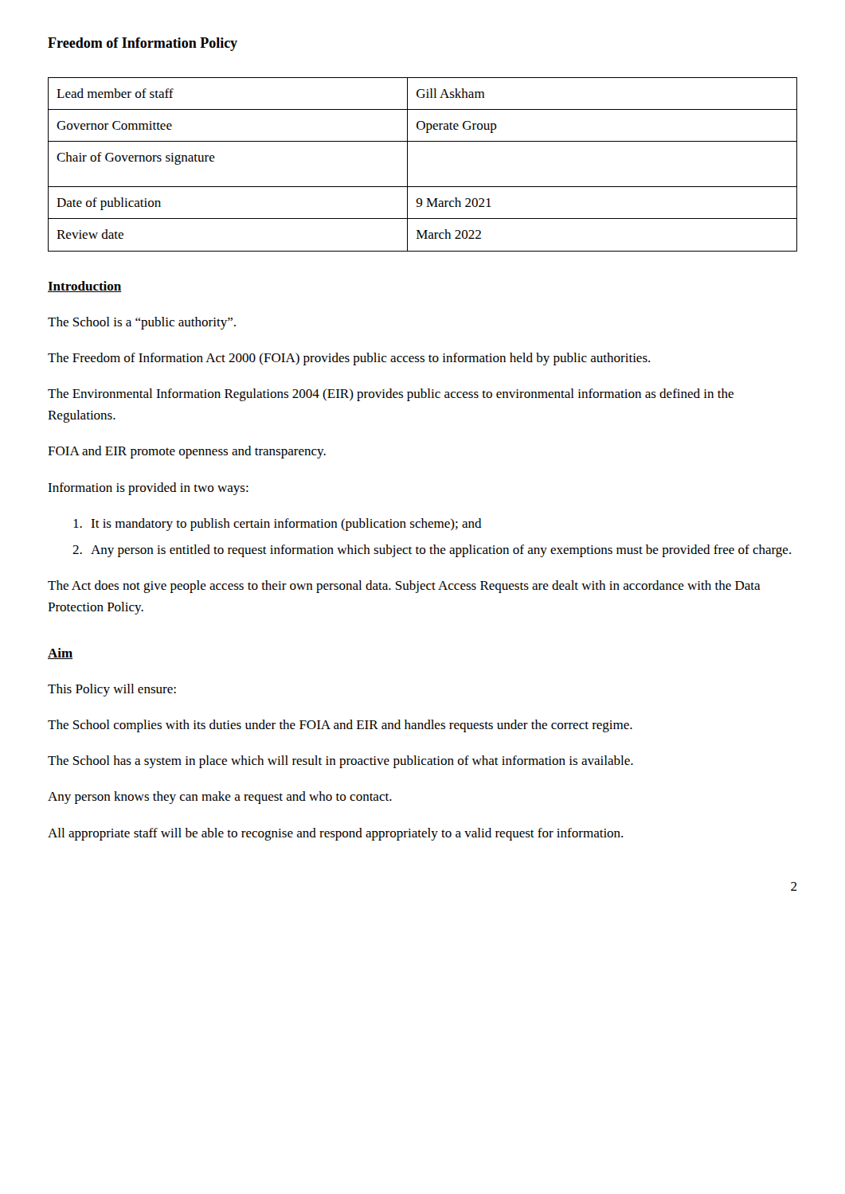Freedom of Information Policy
| Lead member of staff | Gill Askham |
| Governor Committee | Operate Group |
| Chair of Governors signature | |
| Date of publication | 9 March 2021 |
| Review date | March 2022 |
Introduction
The School is a “public authority”.
The Freedom of Information Act 2000 (FOIA) provides public access to information held by public authorities.
The Environmental Information Regulations 2004 (EIR) provides public access to environmental information as defined in the Regulations.
FOIA and EIR promote openness and transparency.
Information is provided in two ways:
It is mandatory to publish certain information (publication scheme); and
Any person is entitled to request information which subject to the application of any exemptions must be provided free of charge.
The Act does not give people access to their own personal data. Subject Access Requests are dealt with in accordance with the Data Protection Policy.
Aim
This Policy will ensure:
The School complies with its duties under the FOIA and EIR and handles requests under the correct regime.
The School has a system in place which will result in proactive publication of what information is available.
Any person knows they can make a request and who to contact.
All appropriate staff will be able to recognise and respond appropriately to a valid request for information.
2